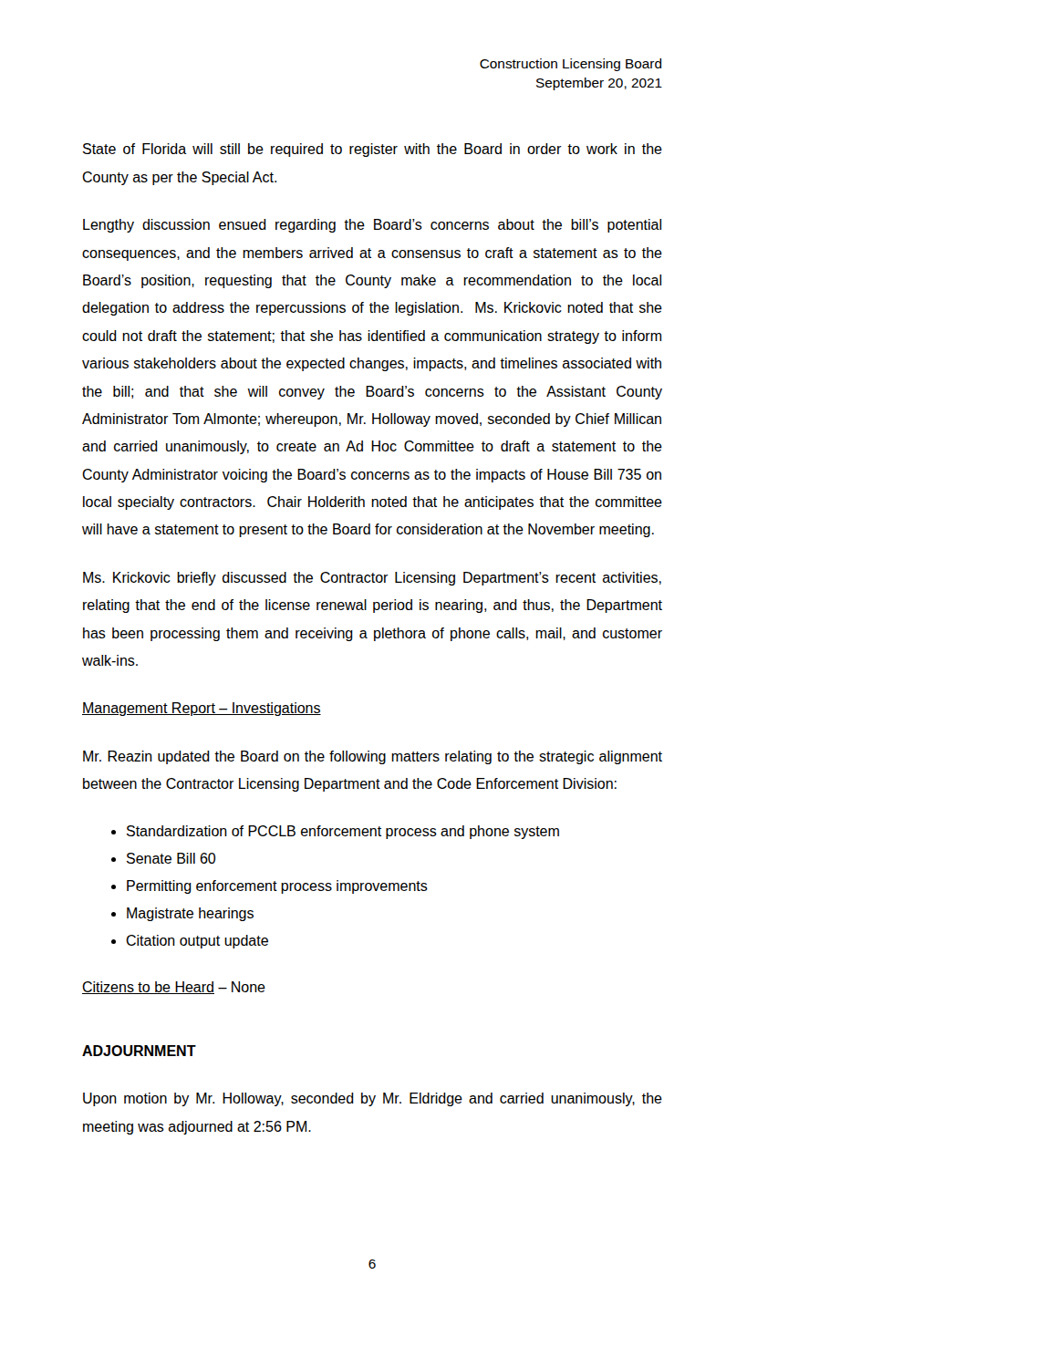Construction Licensing Board
September 20, 2021
State of Florida will still be required to register with the Board in order to work in the County as per the Special Act.
Lengthy discussion ensued regarding the Board’s concerns about the bill’s potential consequences, and the members arrived at a consensus to craft a statement as to the Board’s position, requesting that the County make a recommendation to the local delegation to address the repercussions of the legislation. Ms. Krickovic noted that she could not draft the statement; that she has identified a communication strategy to inform various stakeholders about the expected changes, impacts, and timelines associated with the bill; and that she will convey the Board’s concerns to the Assistant County Administrator Tom Almonte; whereupon, Mr. Holloway moved, seconded by Chief Millican and carried unanimously, to create an Ad Hoc Committee to draft a statement to the County Administrator voicing the Board’s concerns as to the impacts of House Bill 735 on local specialty contractors. Chair Holderith noted that he anticipates that the committee will have a statement to present to the Board for consideration at the November meeting.
Ms. Krickovic briefly discussed the Contractor Licensing Department’s recent activities, relating that the end of the license renewal period is nearing, and thus, the Department has been processing them and receiving a plethora of phone calls, mail, and customer walk-ins.
Management Report – Investigations
Mr. Reazin updated the Board on the following matters relating to the strategic alignment between the Contractor Licensing Department and the Code Enforcement Division:
Standardization of PCCLB enforcement process and phone system
Senate Bill 60
Permitting enforcement process improvements
Magistrate hearings
Citation output update
Citizens to be Heard – None
ADJOURNMENT
Upon motion by Mr. Holloway, seconded by Mr. Eldridge and carried unanimously, the meeting was adjourned at 2:56 PM.
6